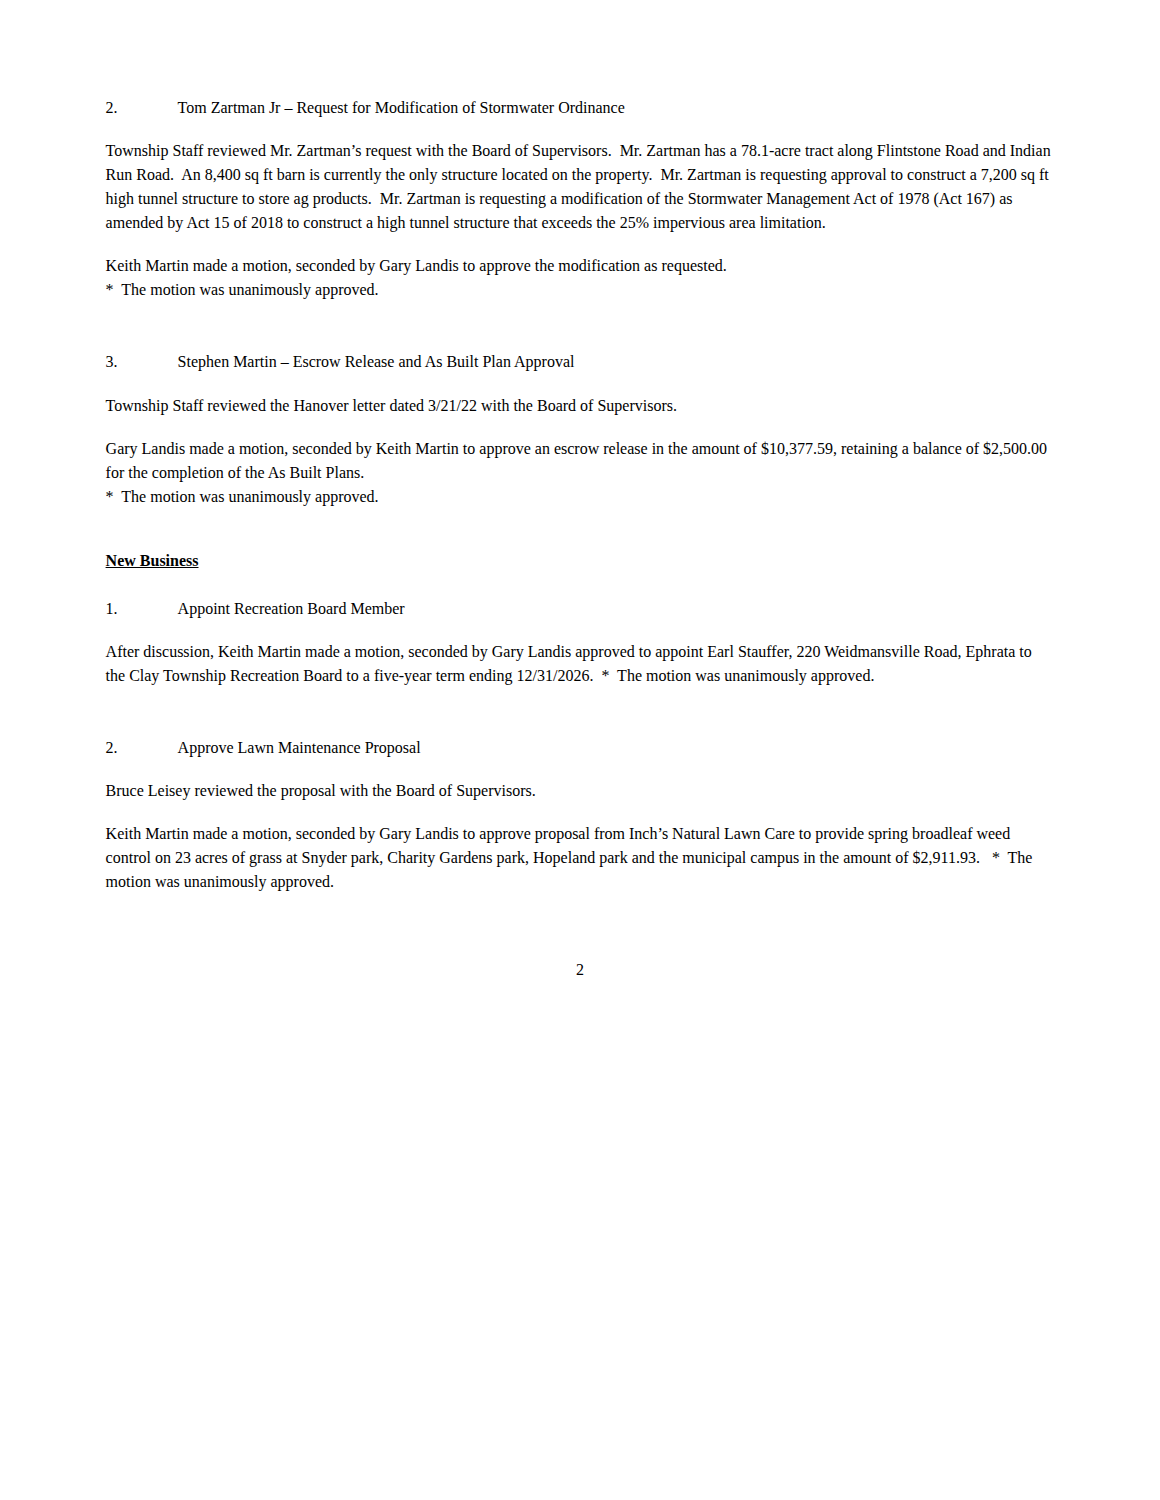2. Tom Zartman Jr – Request for Modification of Stormwater Ordinance
Township Staff reviewed Mr. Zartman’s request with the Board of Supervisors. Mr. Zartman has a 78.1-acre tract along Flintstone Road and Indian Run Road. An 8,400 sq ft barn is currently the only structure located on the property. Mr. Zartman is requesting approval to construct a 7,200 sq ft high tunnel structure to store ag products. Mr. Zartman is requesting a modification of the Stormwater Management Act of 1978 (Act 167) as amended by Act 15 of 2018 to construct a high tunnel structure that exceeds the 25% impervious area limitation.
Keith Martin made a motion, seconded by Gary Landis to approve the modification as requested.
* The motion was unanimously approved.
3. Stephen Martin – Escrow Release and As Built Plan Approval
Township Staff reviewed the Hanover letter dated 3/21/22 with the Board of Supervisors.
Gary Landis made a motion, seconded by Keith Martin to approve an escrow release in the amount of $10,377.59, retaining a balance of $2,500.00 for the completion of the As Built Plans.
* The motion was unanimously approved.
New Business
1. Appoint Recreation Board Member
After discussion, Keith Martin made a motion, seconded by Gary Landis approved to appoint Earl Stauffer, 220 Weidmansville Road, Ephrata to the Clay Township Recreation Board to a five-year term ending 12/31/2026. * The motion was unanimously approved.
2. Approve Lawn Maintenance Proposal
Bruce Leisey reviewed the proposal with the Board of Supervisors.
Keith Martin made a motion, seconded by Gary Landis to approve proposal from Inch’s Natural Lawn Care to provide spring broadleaf weed control on 23 acres of grass at Snyder park, Charity Gardens park, Hopeland park and the municipal campus in the amount of $2,911.93. * The motion was unanimously approved.
2